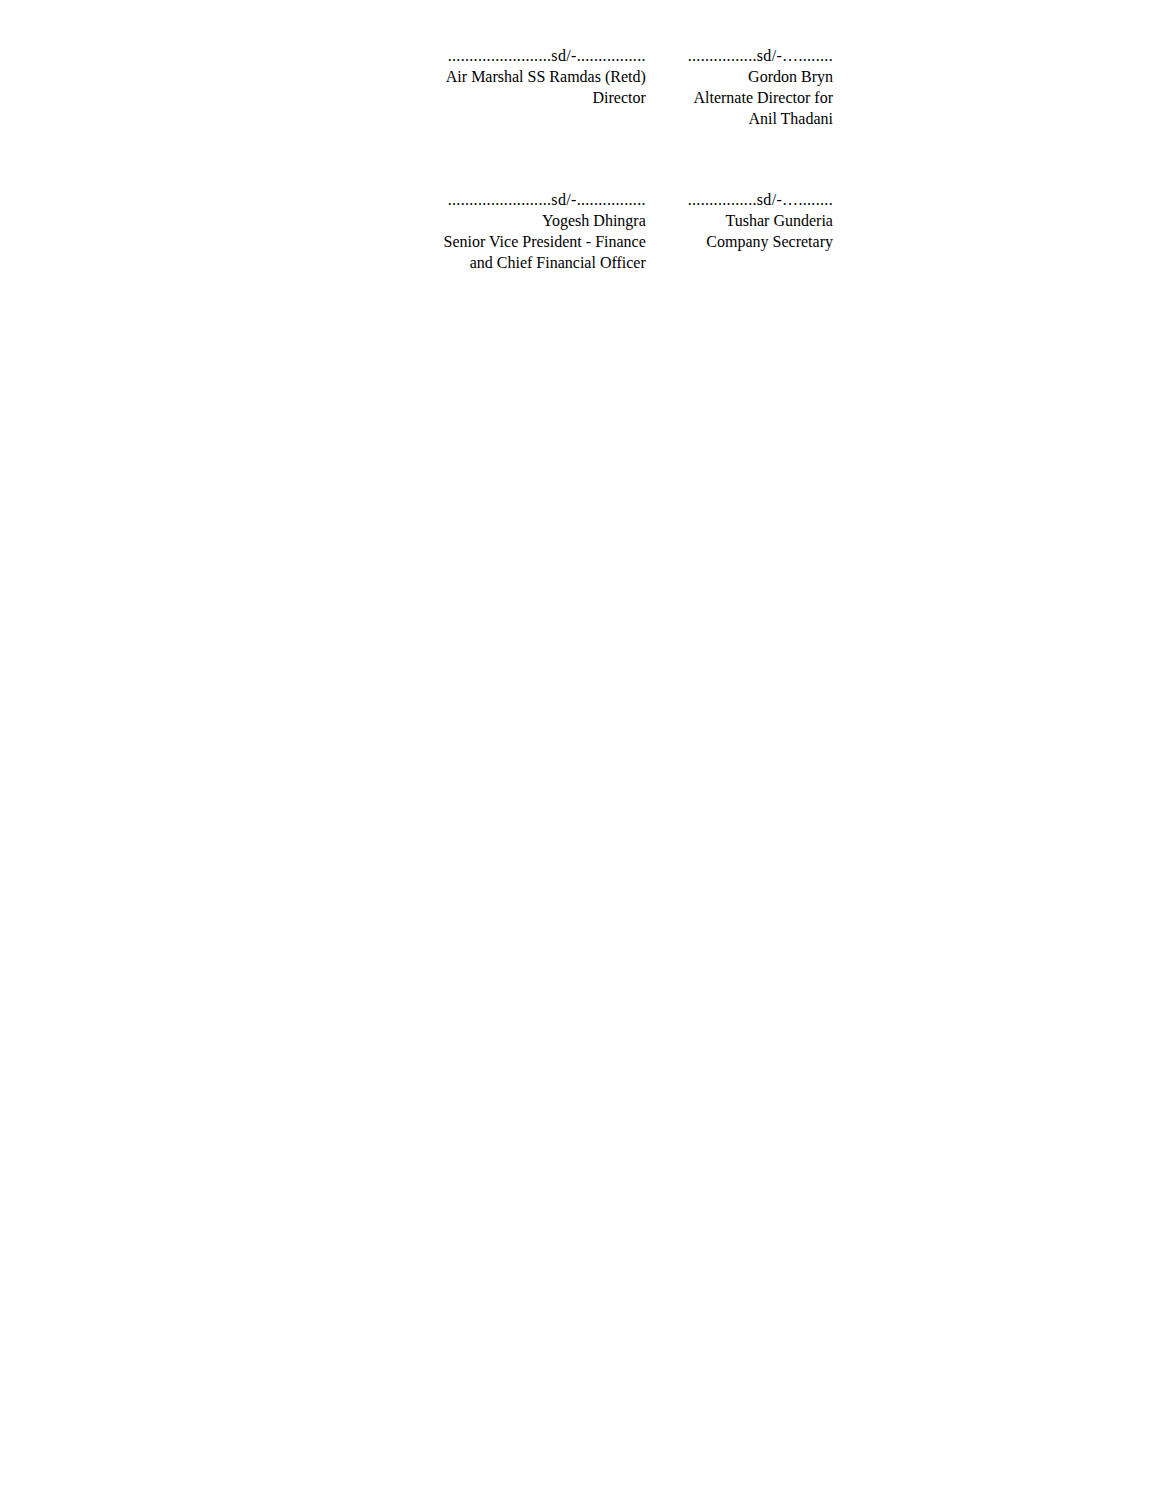| ........................sd/-................ | ................sd/-…........ |
| Air Marshal SS Ramdas (Retd) | Gordon Bryn |
| Director | Alternate Director for |
| | Anil Thadani |
| ........................sd/-................ | ................sd/-…........ |
| Yogesh Dhingra | Tushar Gunderia |
| Senior Vice President - Finance | Company Secretary |
| and Chief Financial Officer | |